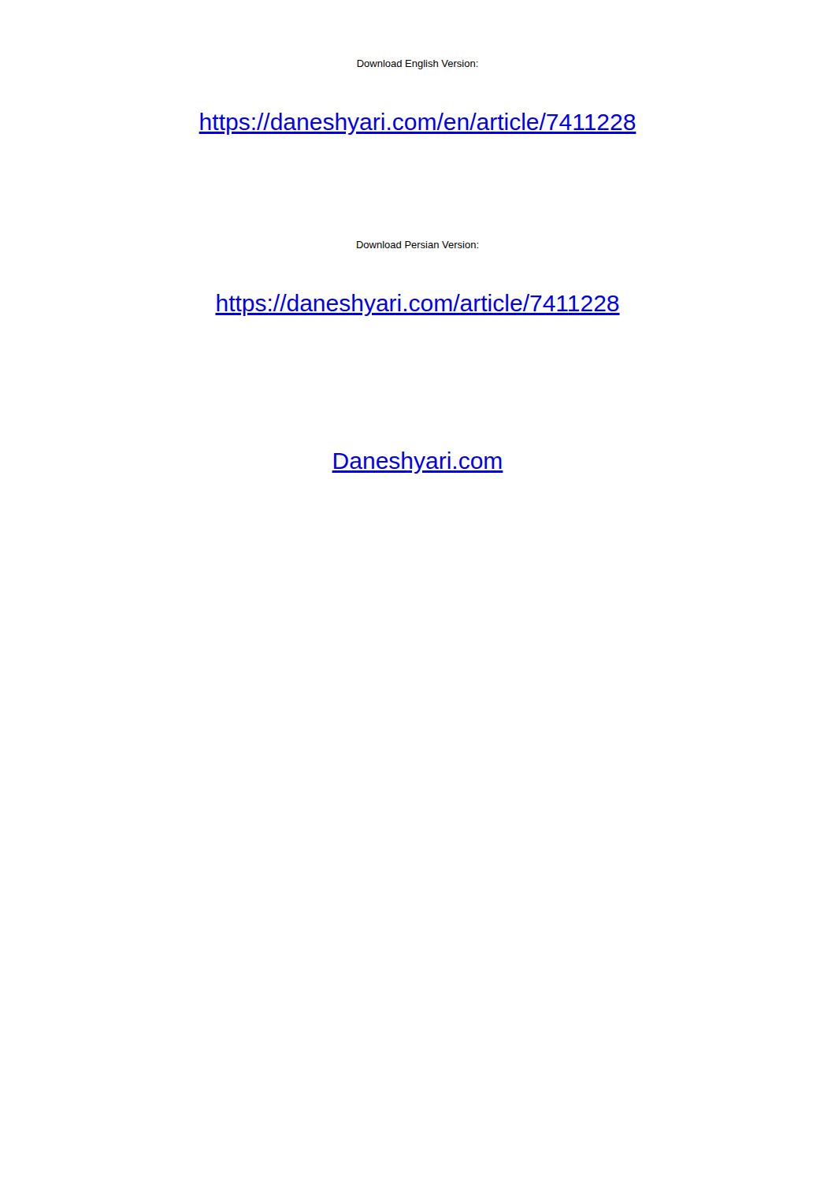Download English Version:
https://daneshyari.com/en/article/7411228
Download Persian Version:
https://daneshyari.com/article/7411228
Daneshyari.com